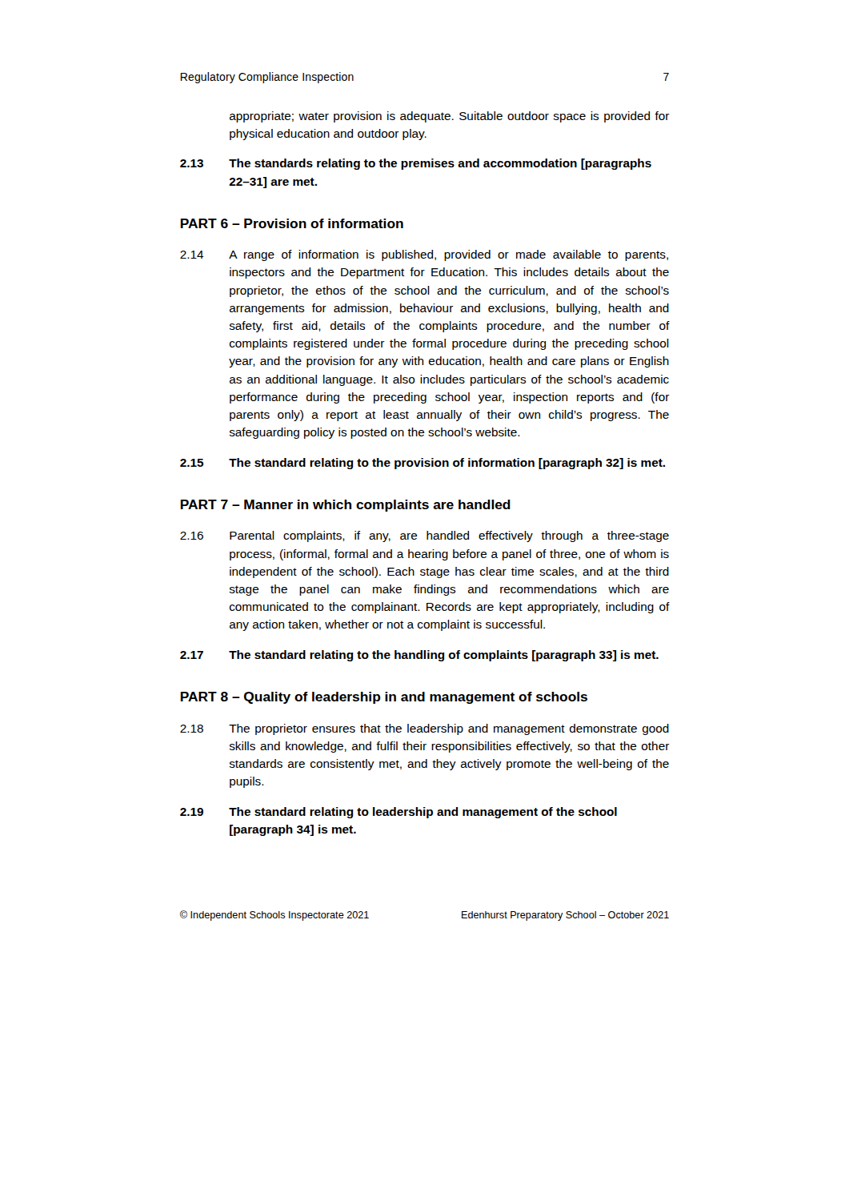Regulatory Compliance Inspection 7
appropriate; water provision is adequate. Suitable outdoor space is provided for physical education and outdoor play.
2.13 The standards relating to the premises and accommodation [paragraphs 22–31] are met.
PART 6 – Provision of information
2.14 A range of information is published, provided or made available to parents, inspectors and the Department for Education. This includes details about the proprietor, the ethos of the school and the curriculum, and of the school’s arrangements for admission, behaviour and exclusions, bullying, health and safety, first aid, details of the complaints procedure, and the number of complaints registered under the formal procedure during the preceding school year, and the provision for any with education, health and care plans or English as an additional language. It also includes particulars of the school’s academic performance during the preceding school year, inspection reports and (for parents only) a report at least annually of their own child’s progress. The safeguarding policy is posted on the school’s website.
2.15 The standard relating to the provision of information [paragraph 32] is met.
PART 7 – Manner in which complaints are handled
2.16 Parental complaints, if any, are handled effectively through a three-stage process, (informal, formal and a hearing before a panel of three, one of whom is independent of the school). Each stage has clear time scales, and at the third stage the panel can make findings and recommendations which are communicated to the complainant. Records are kept appropriately, including of any action taken, whether or not a complaint is successful.
2.17 The standard relating to the handling of complaints [paragraph 33] is met.
PART 8 – Quality of leadership in and management of schools
2.18 The proprietor ensures that the leadership and management demonstrate good skills and knowledge, and fulfil their responsibilities effectively, so that the other standards are consistently met, and they actively promote the well-being of the pupils.
2.19 The standard relating to leadership and management of the school [paragraph 34] is met.
© Independent Schools Inspectorate 2021 Edenhurst Preparatory School – October 2021